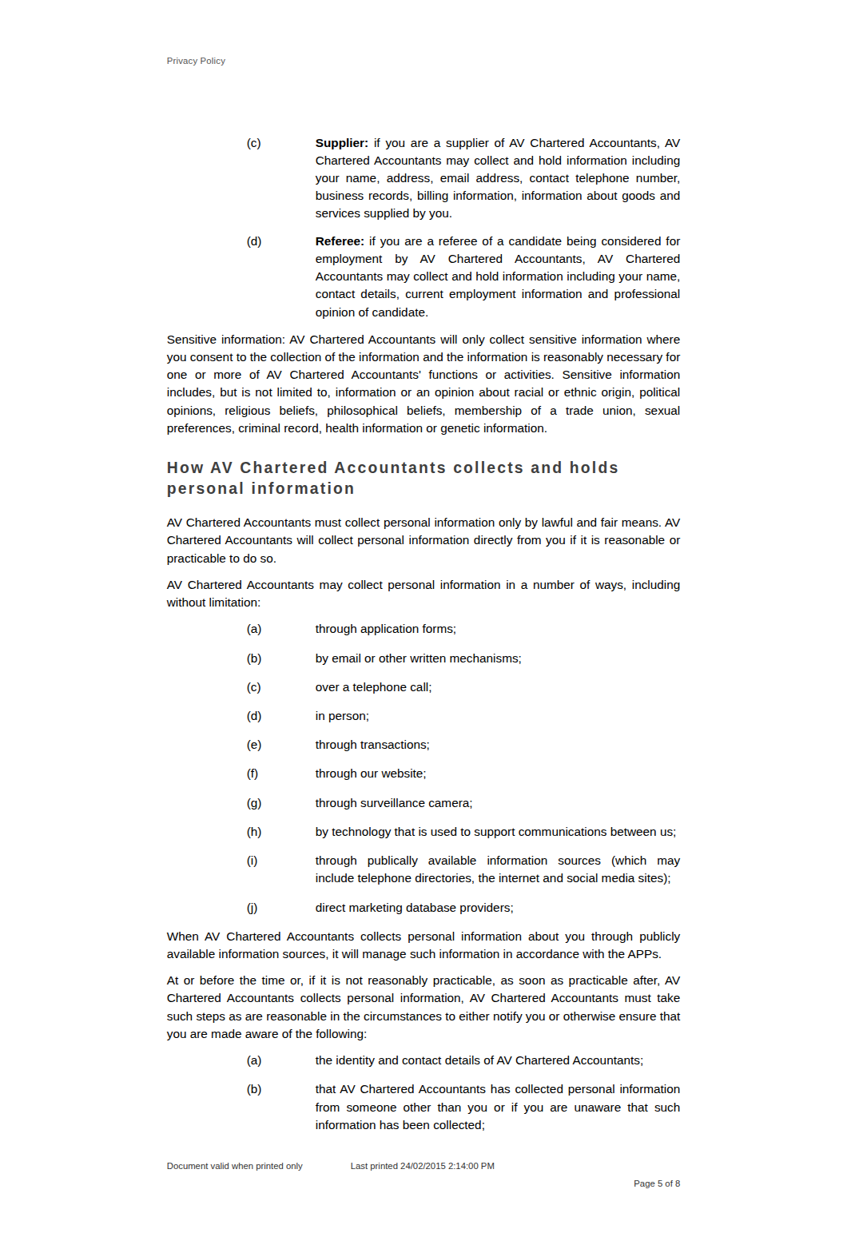Privacy Policy
(c) Supplier: if you are a supplier of AV Chartered Accountants, AV Chartered Accountants may collect and hold information including your name, address, email address, contact telephone number, business records, billing information, information about goods and services supplied by you.
(d) Referee: if you are a referee of a candidate being considered for employment by AV Chartered Accountants, AV Chartered Accountants may collect and hold information including your name, contact details, current employment information and professional opinion of candidate.
Sensitive information: AV Chartered Accountants will only collect sensitive information where you consent to the collection of the information and the information is reasonably necessary for one or more of AV Chartered Accountants' functions or activities. Sensitive information includes, but is not limited to, information or an opinion about racial or ethnic origin, political opinions, religious beliefs, philosophical beliefs, membership of a trade union, sexual preferences, criminal record, health information or genetic information.
How AV Chartered Accountants collects and holds personal information
AV Chartered Accountants must collect personal information only by lawful and fair means. AV Chartered Accountants will collect personal information directly from you if it is reasonable or practicable to do so.
AV Chartered Accountants may collect personal information in a number of ways, including without limitation:
(a) through application forms;
(b) by email or other written mechanisms;
(c) over a telephone call;
(d) in person;
(e) through transactions;
(f) through our website;
(g) through surveillance camera;
(h) by technology that is used to support communications between us;
(i) through publically available information sources (which may include telephone directories, the internet and social media sites);
(j) direct marketing database providers;
When AV Chartered Accountants collects personal information about you through publicly available information sources, it will manage such information in accordance with the APPs.
At or before the time or, if it is not reasonably practicable, as soon as practicable after, AV Chartered Accountants collects personal information, AV Chartered Accountants must take such steps as are reasonable in the circumstances to either notify you or otherwise ensure that you are made aware of the following:
(a) the identity and contact details of AV Chartered Accountants;
(b) that AV Chartered Accountants has collected personal information from someone other than you or if you are unaware that such information has been collected;
Document valid when printed only
Last printed 24/02/2015 2:14:00 PM
Page 5 of 8